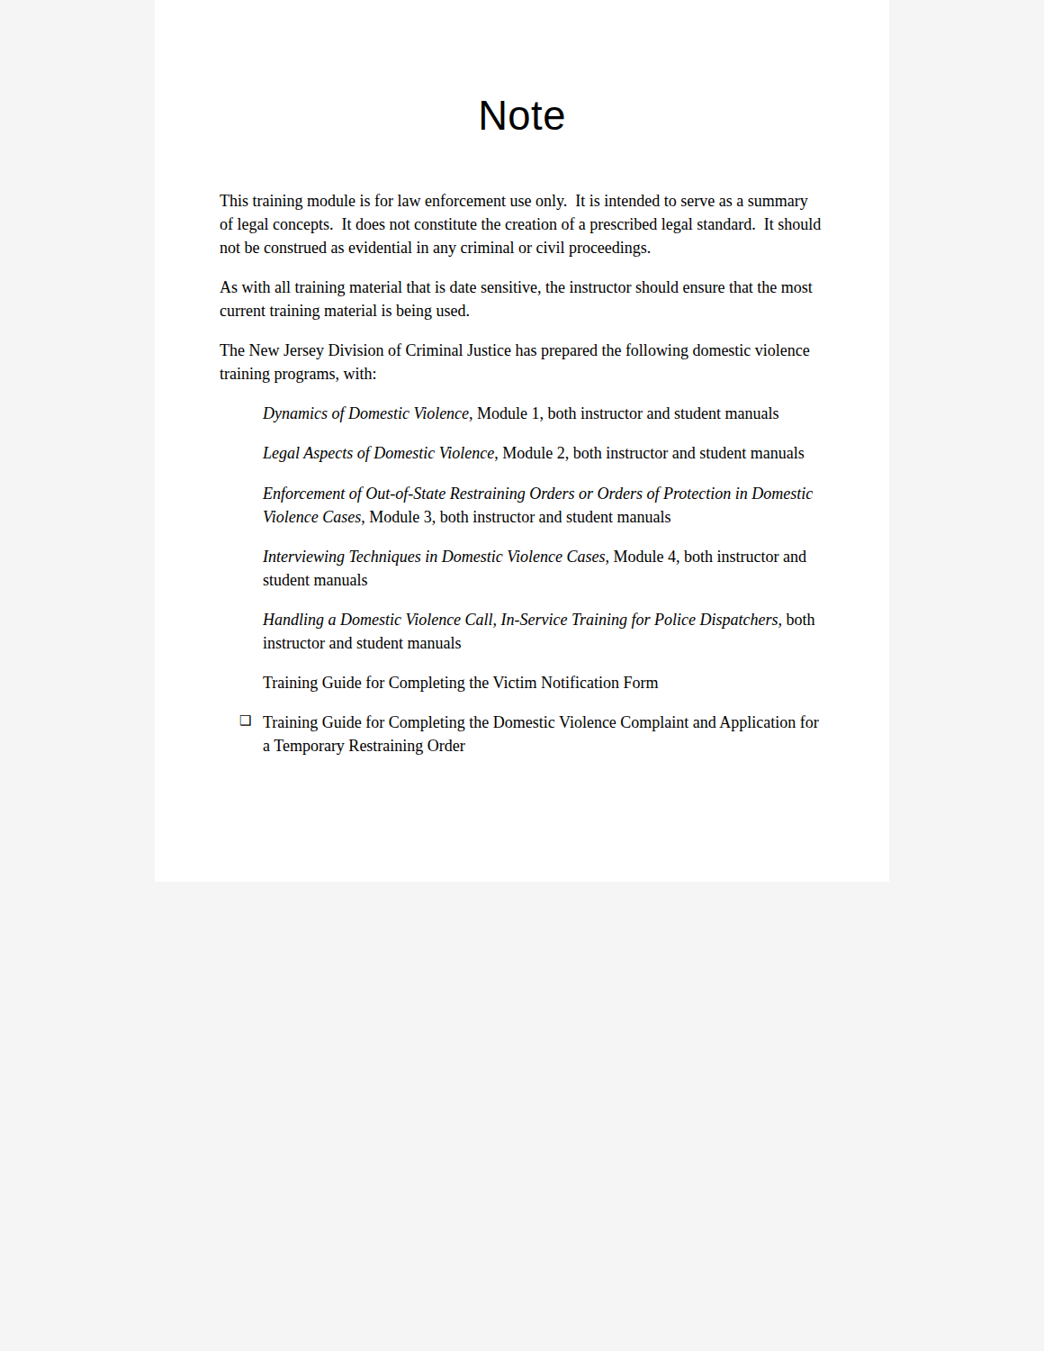Note
This training module is for law enforcement use only. It is intended to serve as a summary of legal concepts. It does not constitute the creation of a prescribed legal standard. It should not be construed as evidential in any criminal or civil proceedings.
As with all training material that is date sensitive, the instructor should ensure that the most current training material is being used.
The New Jersey Division of Criminal Justice has prepared the following domestic violence training programs, with:
Dynamics of Domestic Violence, Module 1, both instructor and student manuals
Legal Aspects of Domestic Violence, Module 2, both instructor and student manuals
Enforcement of Out-of-State Restraining Orders or Orders of Protection in Domestic Violence Cases, Module 3, both instructor and student manuals
Interviewing Techniques in Domestic Violence Cases, Module 4, both instructor and student manuals
Handling a Domestic Violence Call, In-Service Training for Police Dispatchers, both instructor and student manuals
Training Guide for Completing the Victim Notification Form
Training Guide for Completing the Domestic Violence Complaint and Application for a Temporary Restraining Order